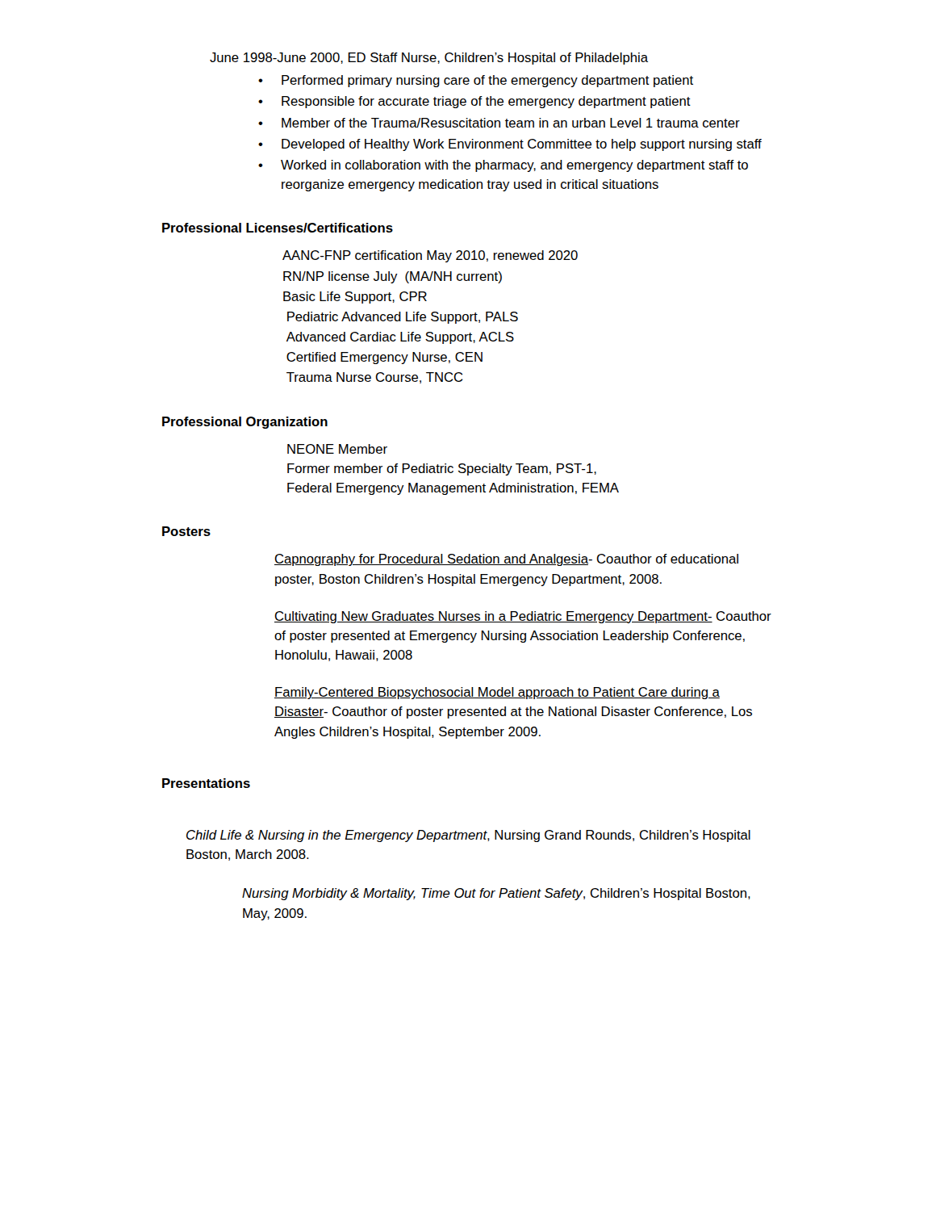June 1998-June 2000, ED Staff Nurse, Children’s Hospital of Philadelphia
Performed primary nursing care of the emergency department patient
Responsible for accurate triage of the emergency department patient
Member of the Trauma/Resuscitation team in an urban Level 1 trauma center
Developed of Healthy Work Environment Committee to help support nursing staff
Worked in collaboration with the pharmacy, and emergency department staff to reorganize emergency medication tray used in critical situations
Professional Licenses/Certifications
AANC-FNP certification May 2010, renewed 2020
RN/NP license July (MA/NH current)
Basic Life Support, CPR
Pediatric Advanced Life Support, PALS
Advanced Cardiac Life Support, ACLS
Certified Emergency Nurse, CEN
Trauma Nurse Course, TNCC
Professional Organization
NEONE Member
Former member of Pediatric Specialty Team, PST-1,
Federal Emergency Management Administration, FEMA
Posters
Capnography for Procedural Sedation and Analgesia- Coauthor of educational poster, Boston Children’s Hospital Emergency Department, 2008.
Cultivating New Graduates Nurses in a Pediatric Emergency Department- Coauthor of poster presented at Emergency Nursing Association Leadership Conference, Honolulu, Hawaii, 2008
Family-Centered Biopsychosocial Model approach to Patient Care during a Disaster- Coauthor of poster presented at the National Disaster Conference, Los Angles Children’s Hospital, September 2009.
Presentations
Child Life & Nursing in the Emergency Department, Nursing Grand Rounds, Children’s Hospital Boston, March 2008.
Nursing Morbidity & Mortality, Time Out for Patient Safety, Children’s Hospital Boston, May, 2009.